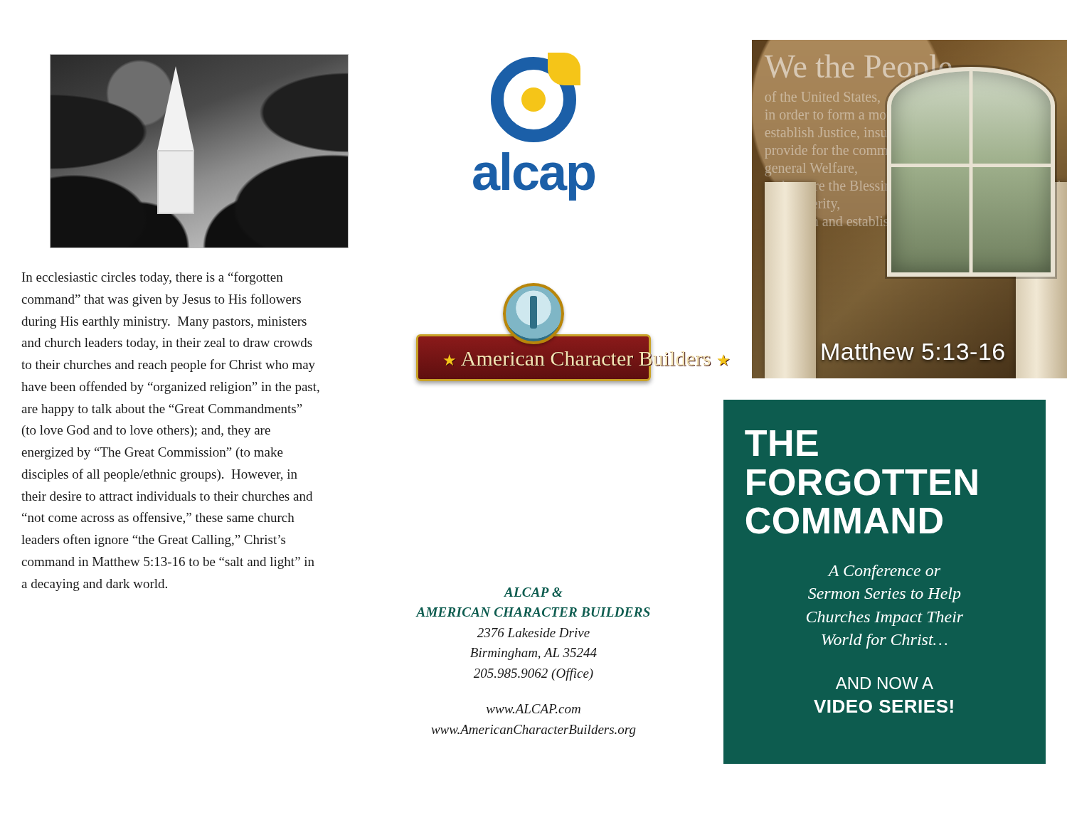In ecclesiastic circles today, there is a “forgotten command” that was given by Jesus to His followers during His earthly ministry. Many pastors, ministers and church leaders today, in their zeal to draw crowds to their churches and reach people for Christ who may have been offended by “organized religion” in the past, are happy to talk about the “Great Commandments” (to love God and to love others); and, they are energized by “The Great Commission” (to make disciples of all people/ethnic groups). However, in their desire to attract individuals to their churches and “not come across as offensive,” these same church leaders often ignore “the Great Calling,” Christ’s command in Matthew 5:13-16 to be “salt and light” in a decaying and dark world.
alcap
★ American Character Builders ★
ALCAP &
AMERICAN CHARACTER BUILDERS
2376 Lakeside Drive
Birmingham, AL 35244
205.985.9062 (Office)
www.ALCAP.com
www.AmericanCharacterBuilders.org
We the People of the United States,
in order to form a more perfect Union,
establish Justice, insure domestic Tranquility,
provide for the common defence, promote the general Welfare,
and secure the Blessings of Liberty to ourselves and our Posterity,
do ordain and establish this Constitution
Matthew 5:13-16
THE
FORGOTTEN
COMMAND
A Conference or
Sermon Series to Help
Churches Impact Their
World for Christ…
AND NOW A VIDEO SERIES!